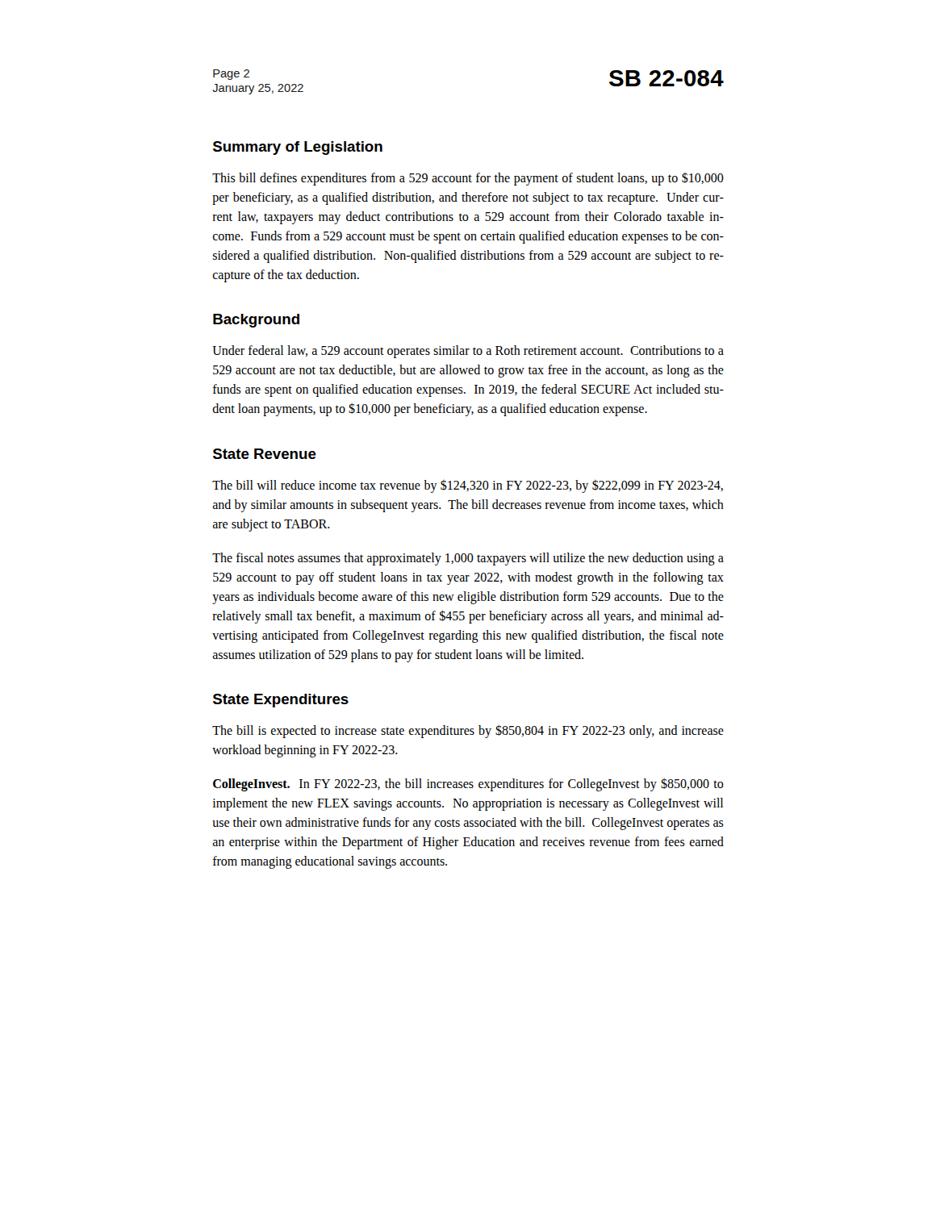Page 2 January 25, 2022
SB 22-084
Summary of Legislation
This bill defines expenditures from a 529 account for the payment of student loans, up to $10,000 per beneficiary, as a qualified distribution, and therefore not subject to tax recapture. Under current law, taxpayers may deduct contributions to a 529 account from their Colorado taxable income. Funds from a 529 account must be spent on certain qualified education expenses to be considered a qualified distribution. Non-qualified distributions from a 529 account are subject to recapture of the tax deduction.
Background
Under federal law, a 529 account operates similar to a Roth retirement account. Contributions to a 529 account are not tax deductible, but are allowed to grow tax free in the account, as long as the funds are spent on qualified education expenses. In 2019, the federal SECURE Act included student loan payments, up to $10,000 per beneficiary, as a qualified education expense.
State Revenue
The bill will reduce income tax revenue by $124,320 in FY 2022-23, by $222,099 in FY 2023-24, and by similar amounts in subsequent years. The bill decreases revenue from income taxes, which are subject to TABOR.
The fiscal notes assumes that approximately 1,000 taxpayers will utilize the new deduction using a 529 account to pay off student loans in tax year 2022, with modest growth in the following tax years as individuals become aware of this new eligible distribution form 529 accounts. Due to the relatively small tax benefit, a maximum of $455 per beneficiary across all years, and minimal advertising anticipated from CollegeInvest regarding this new qualified distribution, the fiscal note assumes utilization of 529 plans to pay for student loans will be limited.
State Expenditures
The bill is expected to increase state expenditures by $850,804 in FY 2022-23 only, and increase workload beginning in FY 2022-23.
CollegeInvest. In FY 2022-23, the bill increases expenditures for CollegeInvest by $850,000 to implement the new FLEX savings accounts. No appropriation is necessary as CollegeInvest will use their own administrative funds for any costs associated with the bill. CollegeInvest operates as an enterprise within the Department of Higher Education and receives revenue from fees earned from managing educational savings accounts.